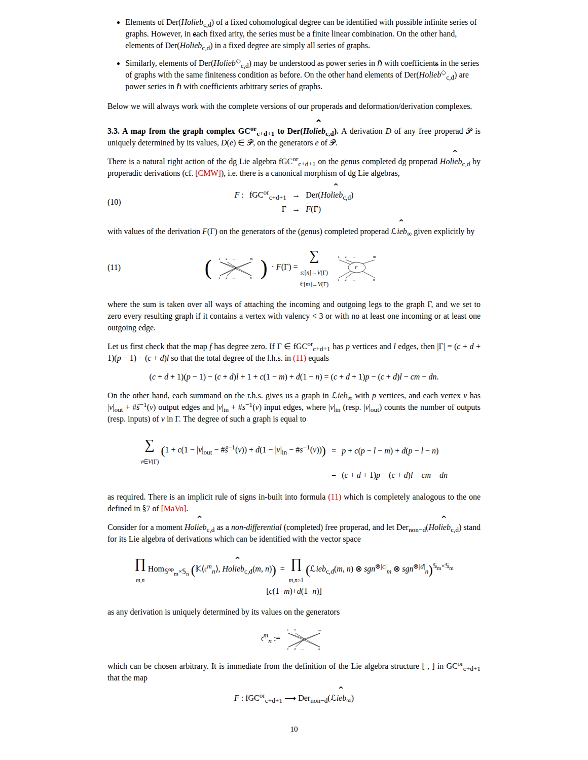Elements of Der(Holiebc,d) of a fixed cohomological degree can be identified with possible infinite series of graphs. However, in each fixed arity, the series must be a finite linear combination. On the other hand, elements of Der(Holiebc,d) in a fixed degree are simply all series of graphs.
Similarly, elements of Der(Holieb◇c,d) may be understood as power series in ℏ with coefficients in the series of graphs with the same finiteness condition as before. On the other hand elements of Der(Holieb◇c,d) are power series in ℏ with coefficients arbitrary series of graphs.
Below we will always work with the complete versions of our properads and deformation/derivation complexes.
3.3. A map from the graph complex GCorc+d+1 to Der(Holiebc,d). A derivation D of any free properad 𝒫 is uniquely determined by its values, D(e) ∈ 𝒫, on the generators e of 𝒫.
There is a natural right action of the dg Lie algebra fGCorc+d+1 on the genus completed dg properad Holiebc,d by properadic derivations (cf. [CMW]), i.e. there is a canonical morphism of dg Lie algebras,
(10)
| F : | fGC or c+d+1 | → | Der( Holieb c,d ) |
| | Γ | → | F (Γ) |
with values of the derivation F(Γ) on the generators of the (genus) completed properad ℒieb∞ given explicitly by
(11) ( 1 2 ... m 1 2 ... n ) · F(Γ) = ∑
s:[n]→V(Γ)
ŝ:[m]→V(Γ) 1 2 ... m 1 2 ... n Γ
where the sum is taken over all ways of attaching the incoming and outgoing legs to the graph Γ, and we set to zero every resulting graph if it contains a vertex with valency < 3 or with no at least one incoming or at least one outgoing edge.
Let us first check that the map f has degree zero. If Γ ∈ fGCorc+d+1 has p vertices and l edges, then |Γ| = (c + d + 1)(p − 1) − (c + d)l so that the total degree of the l.h.s. in (11) equals
(c + d + 1)(p − 1) − (c + d)l + 1 + c(1 − m) + d(1 − n) = (c + d + 1)p − (c + d)l − cm − dn.
On the other hand, each summand on the r.h.s. gives us a graph in ℒieb∞ with p vertices, and each vertex v has |v|out + #ŝ−1(v) output edges and |v|in + #s−1(v) input edges, where |v|in (resp. |v|out) counts the number of outputs (resp. inputs) of v in Γ. The degree of such a graph is equal to
| ∑ v ∈ V (Γ) ( 1 + c (1 − / v / out − # ŝ −1 ( v )) + d (1 − / v / in − # s −1 ( v )) ) | = | p + c ( p − l − m ) + d ( p − l − n ) |
| | = | ( c + d + 1) p − ( c + d ) l − cm − dn |
as required. There is an implicit rule of signs in-built into formula (11) which is completely analogous to the one defined in §7 of [MaVo].
Consider for a moment Holiebc,d as a non-differential (completed) free properad, and let Dernon−d(Holiebc,d) stand for its Lie algebra of derivations which can be identified with the vector space
∏
m,n Hom𝕊opm×𝕊n (𝕂⟨𝔠mn⟩, Holiebc,d(m, n)) = ∏
m,n≥1 (ℒiebc,d(m, n) ⊗ sgn⊗|c|m ⊗ sgn⊗|d|n)𝕊m×𝕊m [c(1−m)+d(1−n)]
as any derivation is uniquely determined by its values on the generators
𝔠mn := 1 2 ... m 1 2 ... n
which can be chosen arbitrary. It is immediate from the definition of the Lie algebra structure [ , ] in GCorc+d+1 that the map
F : fGCorc+d+1 ⟶ Dernon−d(ℒieb∞)
10